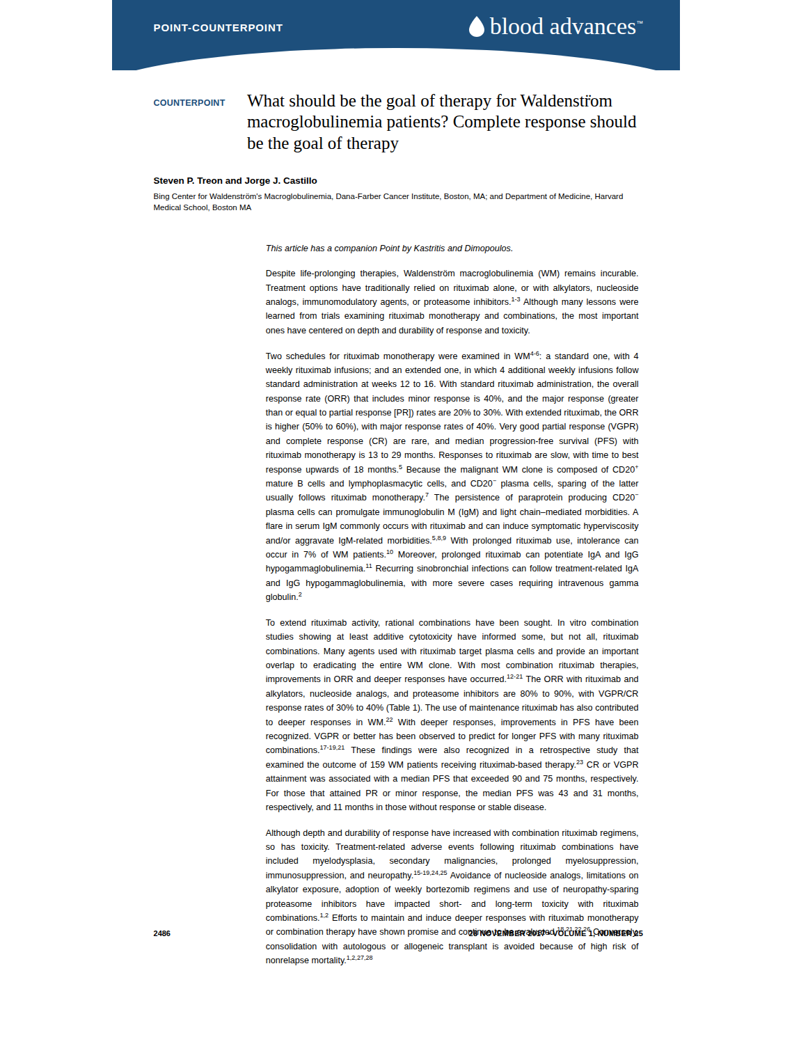Point-Counterpoint
blood advances™
Counterpoint
What should be the goal of therapy for Waldenstr̈om macroglobulinemia patients? Complete response should be the goal of therapy
Steven P. Treon and Jorge J. Castillo
Bing Center for Waldenström's Macroglobulinemia, Dana-Farber Cancer Institute, Boston, MA; and Department of Medicine, Harvard Medical School, Boston MA
This article has a companion Point by Kastritis and Dimopoulos.
Despite life-prolonging therapies, Waldenström macroglobulinemia (WM) remains incurable. Treatment options have traditionally relied on rituximab alone, or with alkylators, nucleoside analogs, immunomodulatory agents, or proteasome inhibitors.1-3 Although many lessons were learned from trials examining rituximab monotherapy and combinations, the most important ones have centered on depth and durability of response and toxicity.
Two schedules for rituximab monotherapy were examined in WM4-6: a standard one, with 4 weekly rituximab infusions; and an extended one, in which 4 additional weekly infusions follow standard administration at weeks 12 to 16. With standard rituximab administration, the overall response rate (ORR) that includes minor response is 40%, and the major response (greater than or equal to partial response [PR]) rates are 20% to 30%. With extended rituximab, the ORR is higher (50% to 60%), with major response rates of 40%. Very good partial response (VGPR) and complete response (CR) are rare, and median progression-free survival (PFS) with rituximab monotherapy is 13 to 29 months. Responses to rituximab are slow, with time to best response upwards of 18 months.5 Because the malignant WM clone is composed of CD20+ mature B cells and lymphoplasmacytic cells, and CD20− plasma cells, sparing of the latter usually follows rituximab monotherapy.7 The persistence of paraprotein producing CD20− plasma cells can promulgate immunoglobulin M (IgM) and light chain–mediated morbidities. A flare in serum IgM commonly occurs with rituximab and can induce symptomatic hyperviscosity and/or aggravate IgM-related morbidities.5,8,9 With prolonged rituximab use, intolerance can occur in 7% of WM patients.10 Moreover, prolonged rituximab can potentiate IgA and IgG hypogammaglobulinemia.11 Recurring sinobronchial infections can follow treatment-related IgA and IgG hypogammaglobulinemia, with more severe cases requiring intravenous gamma globulin.2
To extend rituximab activity, rational combinations have been sought. In vitro combination studies showing at least additive cytotoxicity have informed some, but not all, rituximab combinations. Many agents used with rituximab target plasma cells and provide an important overlap to eradicating the entire WM clone. With most combination rituximab therapies, improvements in ORR and deeper responses have occurred.12-21 The ORR with rituximab and alkylators, nucleoside analogs, and proteasome inhibitors are 80% to 90%, with VGPR/CR response rates of 30% to 40% (Table 1). The use of maintenance rituximab has also contributed to deeper responses in WM.22 With deeper responses, improvements in PFS have been recognized. VGPR or better has been observed to predict for longer PFS with many rituximab combinations.17-19,21 These findings were also recognized in a retrospective study that examined the outcome of 159 WM patients receiving rituximab-based therapy.23 CR or VGPR attainment was associated with a median PFS that exceeded 90 and 75 months, respectively. For those that attained PR or minor response, the median PFS was 43 and 31 months, respectively, and 11 months in those without response or stable disease.
Although depth and durability of response have increased with combination rituximab regimens, so has toxicity. Treatment-related adverse events following rituximab combinations have included myelodysplasia, secondary malignancies, prolonged myelosuppression, immunosuppression, and neuropathy.15-19,24,25 Avoidance of nucleoside analogs, limitations on alkylator exposure, adoption of weekly bortezomib regimens and use of neuropathy-sparing proteasome inhibitors have impacted short- and long-term toxicity with rituximab combinations.1,2 Efforts to maintain and induce deeper responses with rituximab monotherapy or combination therapy have shown promise and continue to be evaluated.18,21,22,26 Conversely, consolidation with autologous or allogeneic transplant is avoided because of high risk of nonrelapse mortality.1,2,27,28
2486 28 NOVEMBER 2017 • VOLUME 1, NUMBER 25